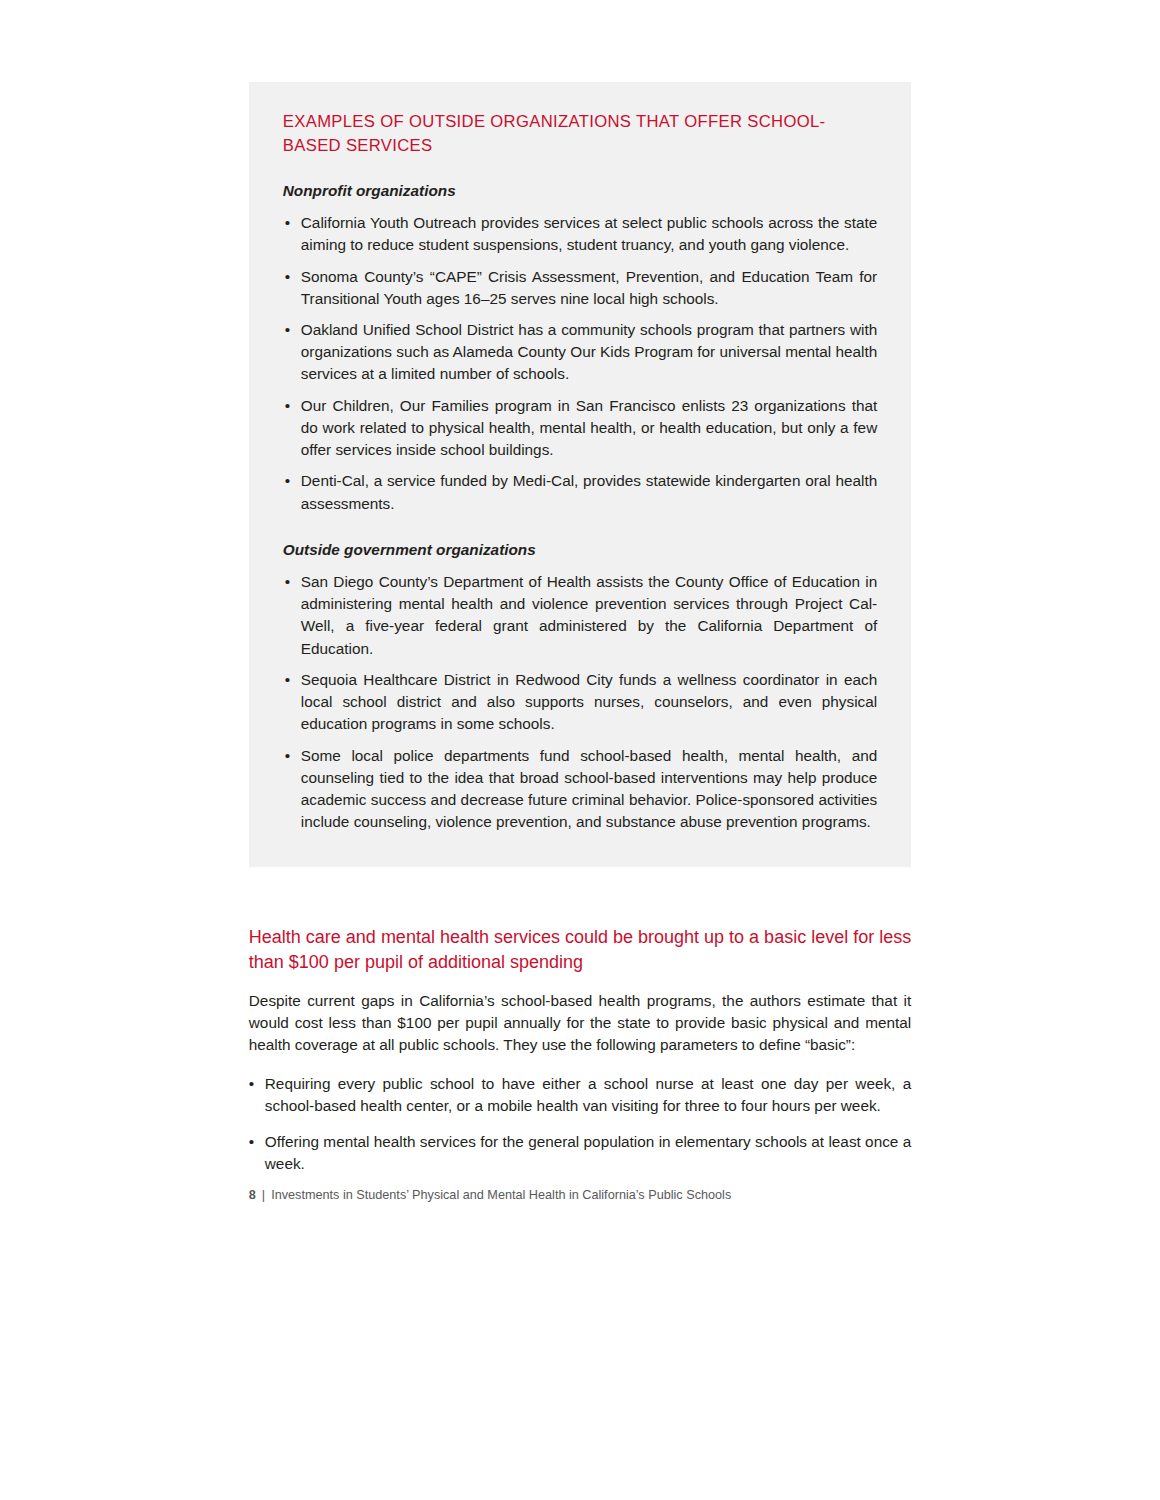Examples of outside organizations that offer school-based services
Nonprofit organizations
California Youth Outreach provides services at select public schools across the state aiming to reduce student suspensions, student truancy, and youth gang violence.
Sonoma County’s “CAPE” Crisis Assessment, Prevention, and Education Team for Transitional Youth ages 16–25 serves nine local high schools.
Oakland Unified School District has a community schools program that partners with organizations such as Alameda County Our Kids Program for universal mental health services at a limited number of schools.
Our Children, Our Families program in San Francisco enlists 23 organizations that do work related to physical health, mental health, or health education, but only a few offer services inside school buildings.
Denti-Cal, a service funded by Medi-Cal, provides statewide kindergarten oral health assessments.
Outside government organizations
San Diego County’s Department of Health assists the County Office of Education in administering mental health and violence prevention services through Project Cal-Well, a five-year federal grant administered by the California Department of Education.
Sequoia Healthcare District in Redwood City funds a wellness coordinator in each local school district and also supports nurses, counselors, and even physical education programs in some schools.
Some local police departments fund school-based health, mental health, and counseling tied to the idea that broad school-based interventions may help produce academic success and decrease future criminal behavior. Police-sponsored activities include counseling, violence prevention, and substance abuse prevention programs.
Health care and mental health services could be brought up to a basic level for less than $100 per pupil of additional spending
Despite current gaps in California’s school-based health programs, the authors estimate that it would cost less than $100 per pupil annually for the state to provide basic physical and mental health coverage at all public schools. They use the following parameters to define “basic”:
Requiring every public school to have either a school nurse at least one day per week, a school-based health center, or a mobile health van visiting for three to four hours per week.
Offering mental health services for the general population in elementary schools at least once a week.
8|Investments in Students’ Physical and Mental Health in California’s Public Schools